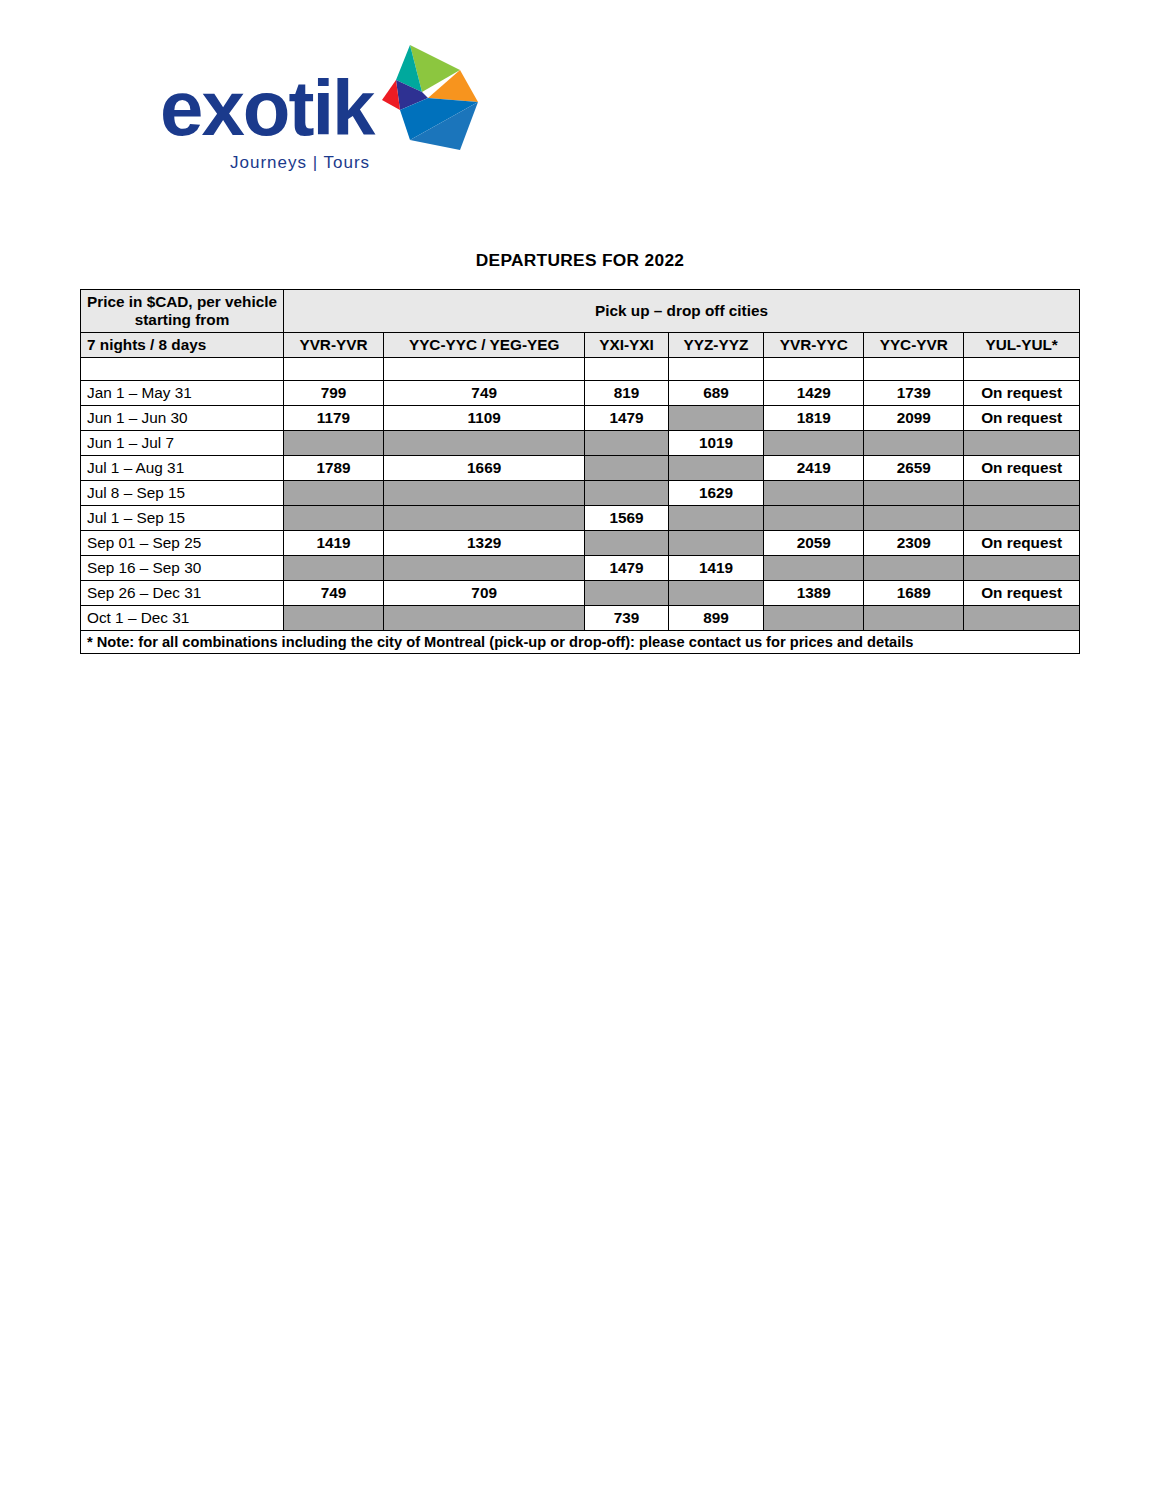exotik Journeys | Tours
DEPARTURES FOR 2022
| Price in $CAD, per vehicle starting from | Pick up – drop off cities |
| --- | --- |
| 7 nights / 8 days | YVR-YVR | YYC-YYC / YEG-YEG | YXI-YXI | YYZ-YYZ | YVR-YYC | YYC-YVR | YUL-YUL* |
| Jan 1 – May 31 | 799 | 749 | 819 | 689 | 1429 | 1739 | On request |
| Jun 1 – Jun 30 | 1179 | 1109 | 1479 | | 1819 | 2099 | On request |
| Jun 1 – Jul 7 | | | | 1019 | | | |
| Jul 1 – Aug 31 | 1789 | 1669 | | | 2419 | 2659 | On request |
| Jul 8 – Sep 15 | | | | 1629 | | | |
| Jul 1 – Sep 15 | | | 1569 | | | | |
| Sep 01 – Sep 25 | 1419 | 1329 | | | 2059 | 2309 | On request |
| Sep 16 – Sep 30 | | | 1479 | 1419 | | | |
| Sep 26 – Dec 31 | 749 | 709 | | | 1389 | 1689 | On request |
| Oct 1 – Dec 31 | | | 739 | 899 | | | |
| * Note: for all combinations including the city of Montreal (pick-up or drop-off): please contact us for prices and details |